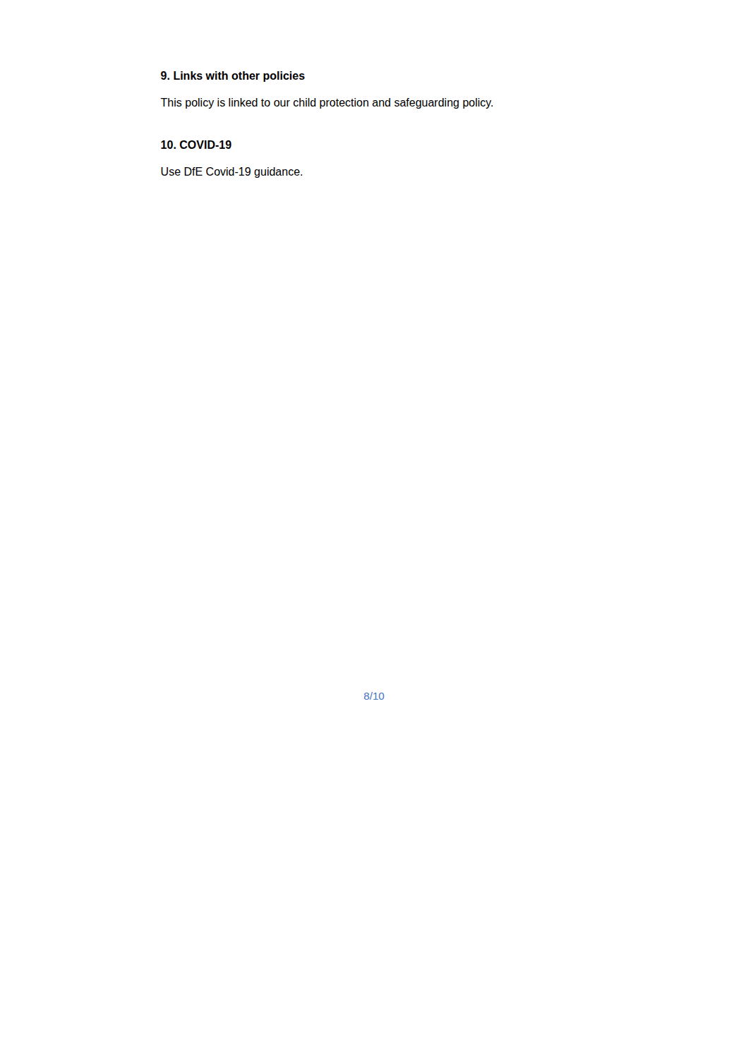9. Links with other policies
This policy is linked to our child protection and safeguarding policy.
10. COVID-19
Use DfE Covid-19 guidance.
8/10